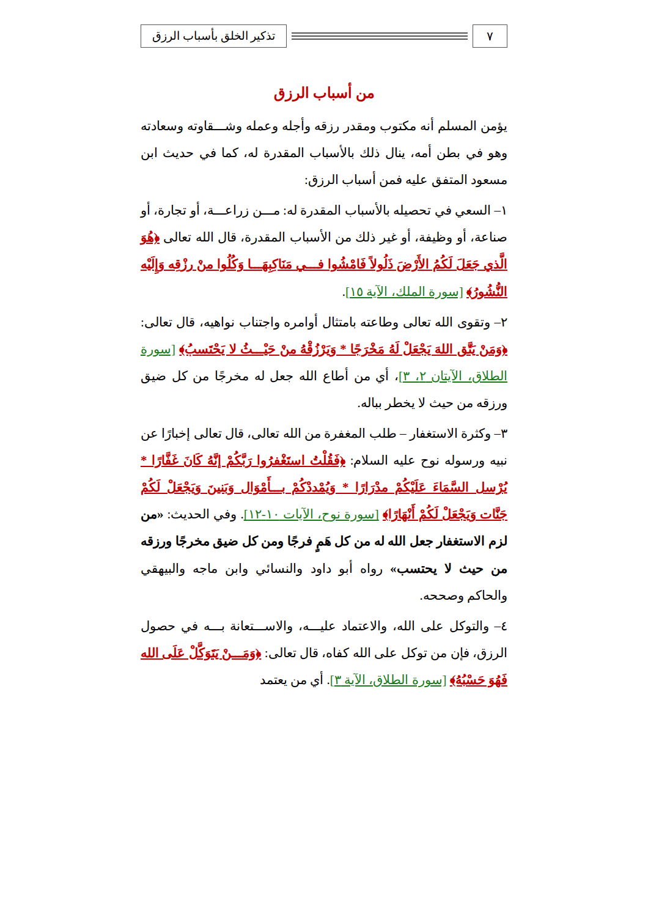٧
تذكير الخلق بأسباب الرزق
من أسباب الرزق
يؤمن المسلم أنه مكتوب ومقدر رزقه وأجله وعمله وشـــقاوته وسعادته وهو في بطن أمه، ينال ذلك بالأسباب المقدرة له، كما في حديث ابن مسعود المتفق عليه فمن أسباب الرزق:
١– السعي في تحصيله بالأسباب المقدرة له: مـــن زراعـــة، أو تجارة، أو صناعة، أو وظيفة، أو غير ذلك من الأسباب المقدرة، قال الله تعالى ﴿هُوَ الَّذي جَعَلَ لَكُمُ الأَرْضَ ذَلُولاً فَامْشُوا فـــي مَنَاكِبِهَـــا وَكُلُوا منْ رزْقِه وَإِلَيْه النُّشُورُ﴾ [سورة الملك، الآية ١٥].
٢– وتقوى الله تعالى وطاعته بامتثال أوامره واجتناب نواهيه، قال تعالى: ﴿وَمَنْ يَتَّق اللهَ يَجْعَلْ لَهُ مَخْرَجًا * وَيَرْزُقْهُ منْ حَيْـــثُ لا يَحْتَسبُ﴾ [سورة الطلاق، الآيتان ٢، ٣]، أي من أطاع الله جعل له مخرجًا من كل ضيق ورزقه من حيث لا يخطر بباله.
٣– وكثرة الاستغفار – طلب المغفرة من الله تعالى، قال تعالى إخبارًا عن نبيه ورسوله نوح عليه السلام: ﴿فَقُلْتُ استَغْفرُوا رَبَّكُمْ إنَّهُ كَانَ غَفَّارًا * يُرْسل السَّمَاءَ عَلَيْكُمْ مدْرَارًا * وَيُمْددْكُمْ بـــأَمْوَال وَبَنينَ وَيَجْعَلْ لَكُمْ جَنَّات وَيَجْعَلْ لَكُمْ أَنْهَارًا﴾ [سورة نوح، الآيات ١٠-١٢]. وفي الحديث: «من لزم الاستغفار جعل الله له من كل هَمٍ فرجًا ومن كل ضيق مخرجًا ورزقه من حيث لا يحتسب» رواه أبو داود والنسائي وابن ماجه والبيهقي والحاكم وصححه.
٤– والتوكل على الله، والاعتماد عليـــه، والاســـتعانة بـــه في حصول الرزق، فإن من توكل على الله كفاه، قال تعالى: ﴿وَمَـــنْ يَتَوَكَّلْ عَلَى الله فَهُوَ حَسْبُهُ﴾ [سورة الطلاق، الآية ٣]. أي من يعتمد